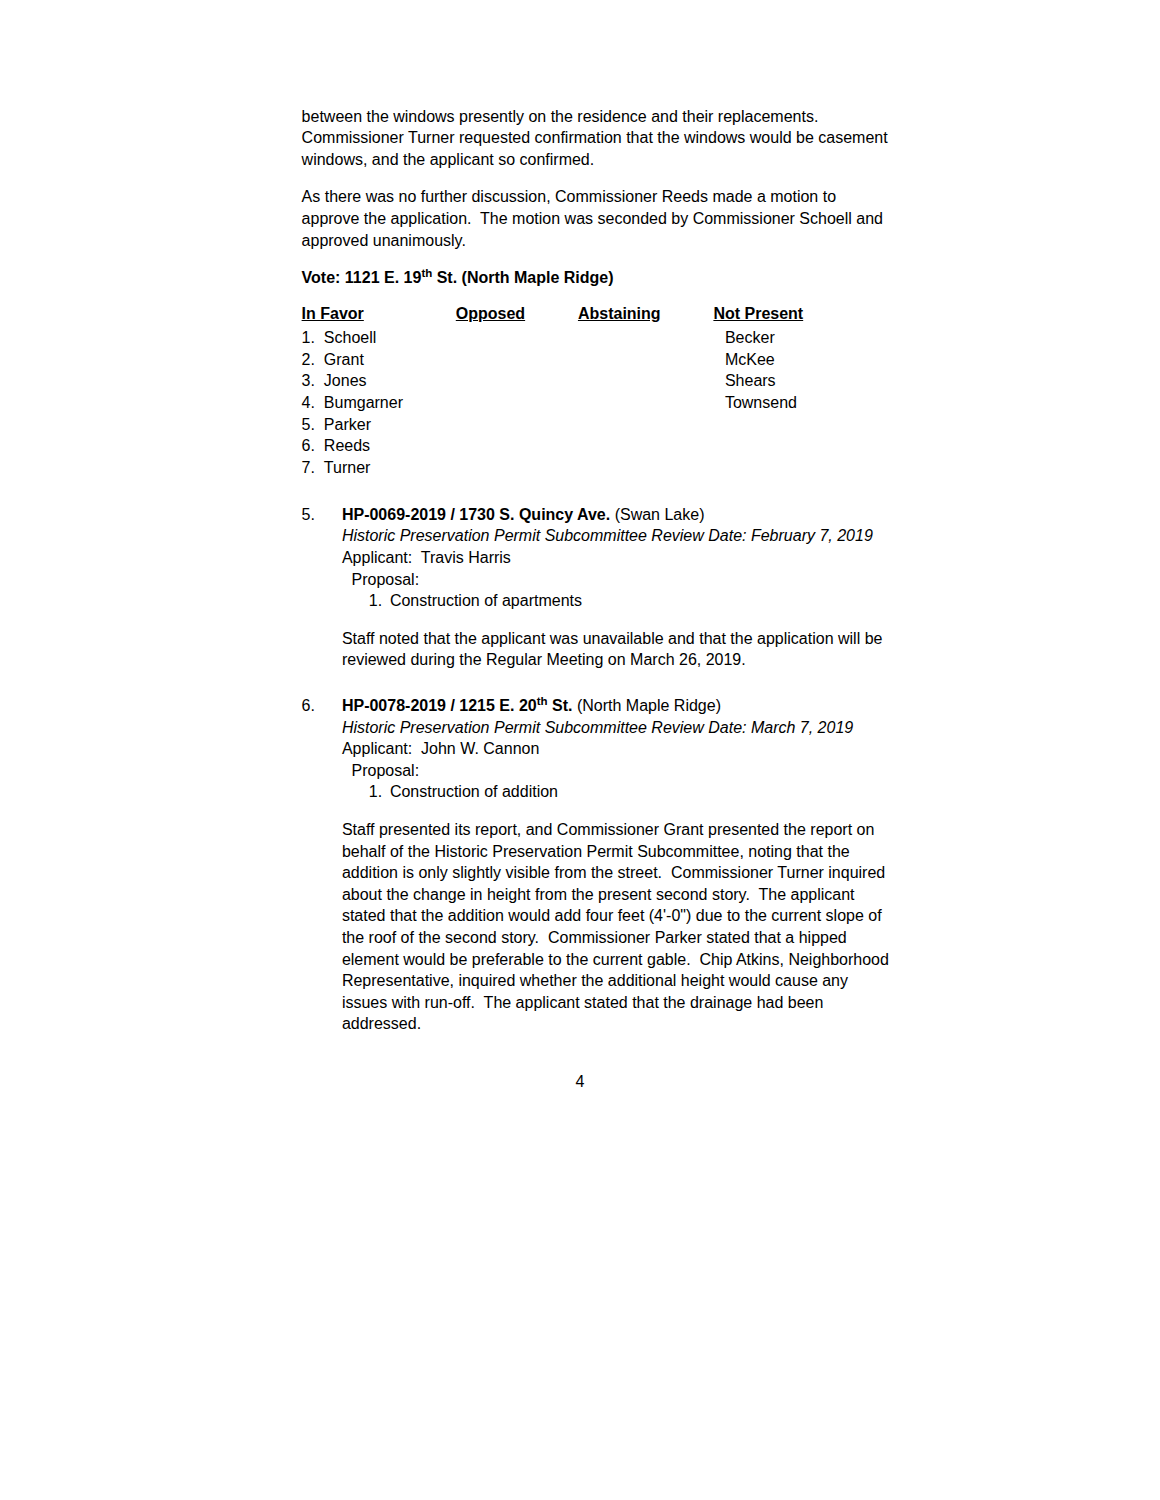between the windows presently on the residence and their replacements. Commissioner Turner requested confirmation that the windows would be casement windows, and the applicant so confirmed.
As there was no further discussion, Commissioner Reeds made a motion to approve the application. The motion was seconded by Commissioner Schoell and approved unanimously.
Vote: 1121 E. 19th St. (North Maple Ridge)
| In Favor | Opposed | Abstaining | Not Present |
| --- | --- | --- | --- |
| 1. Schoell | | | Becker |
| 2. Grant | | | McKee |
| 3. Jones | | | Shears |
| 4. Bumgarner | | | Townsend |
| 5. Parker | | | |
| 6. Reeds | | | |
| 7. Turner | | | |
HP-0069-2019 / 1730 S. Quincy Ave. (Swan Lake)
Historic Preservation Permit Subcommittee Review Date: February 7, 2019
Applicant: Travis Harris
Proposal:
Construction of apartments
Staff noted that the applicant was unavailable and that the application will be reviewed during the Regular Meeting on March 26, 2019.
HP-0078-2019 / 1215 E. 20th St. (North Maple Ridge)
Historic Preservation Permit Subcommittee Review Date: March 7, 2019
Applicant: John W. Cannon
Proposal:
Construction of addition
Staff presented its report, and Commissioner Grant presented the report on behalf of the Historic Preservation Permit Subcommittee, noting that the addition is only slightly visible from the street. Commissioner Turner inquired about the change in height from the present second story. The applicant stated that the addition would add four feet (4'-0") due to the current slope of the roof of the second story. Commissioner Parker stated that a hipped element would be preferable to the current gable. Chip Atkins, Neighborhood Representative, inquired whether the additional height would cause any issues with run-off. The applicant stated that the drainage had been addressed.
4